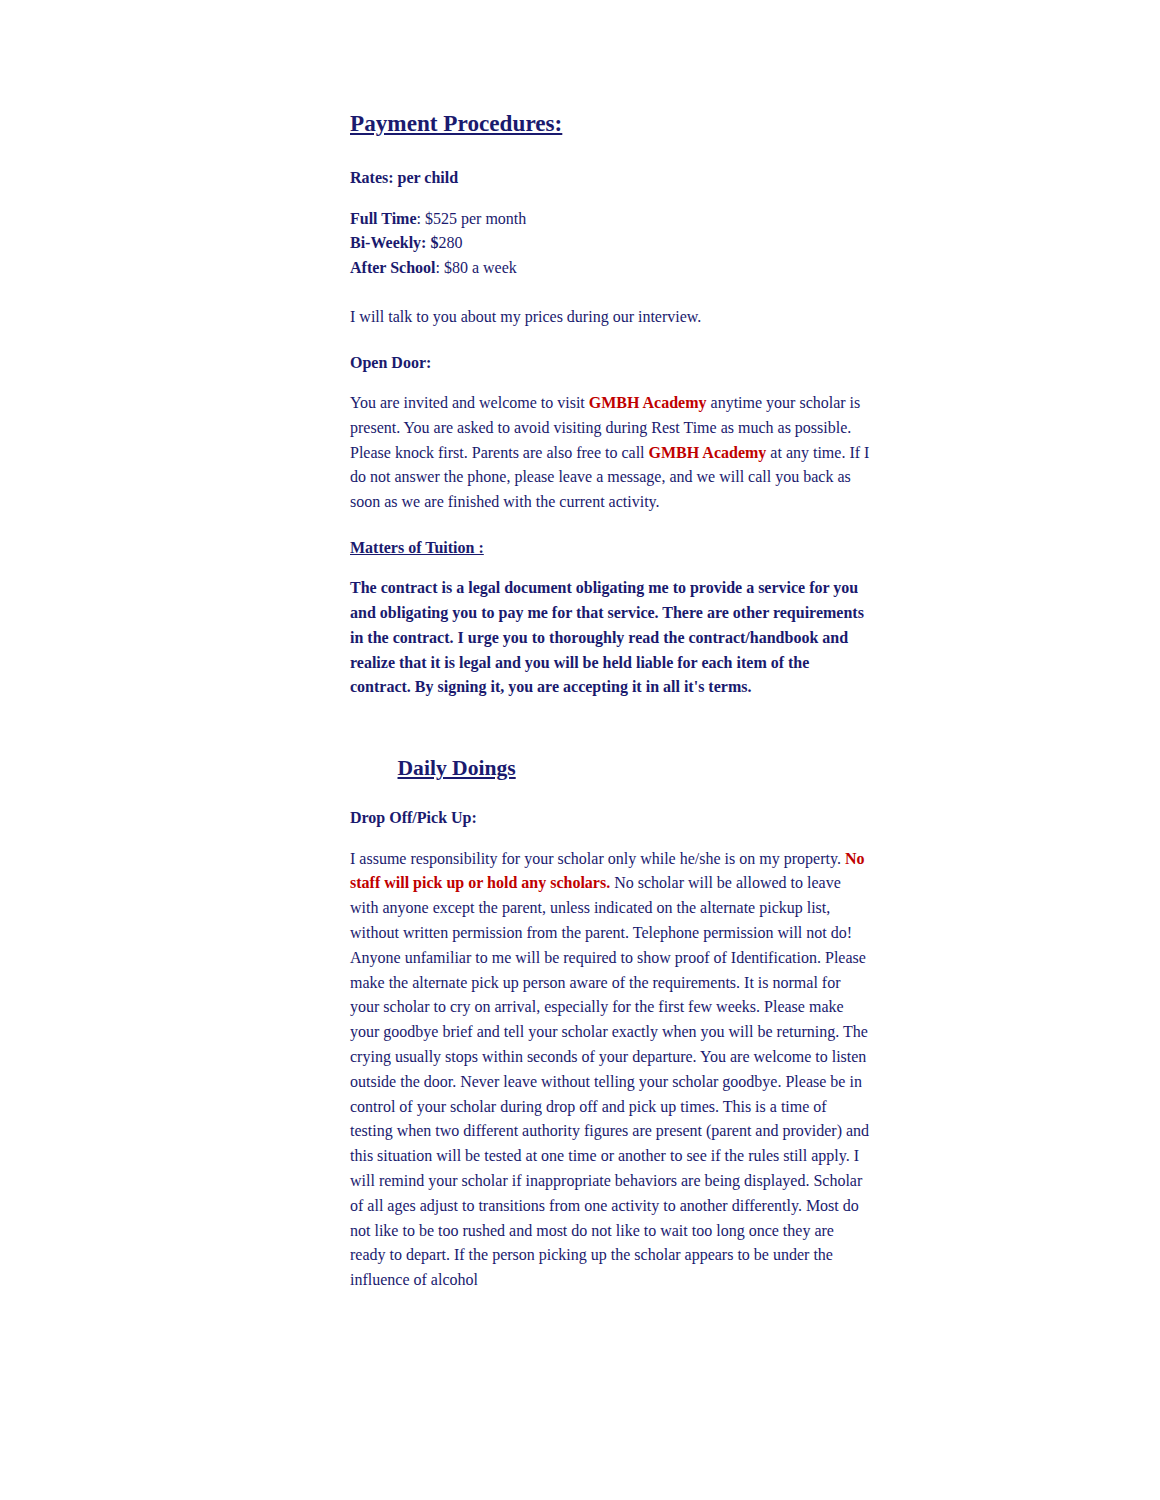Payment Procedures:
Rates: per child
Full Time: $525 per month
Bi-Weekly: $280
After School: $80 a week
I will talk to you about my prices during our interview.
Open Door:
You are invited and welcome to visit GMBH Academy anytime your scholar is present. You are asked to avoid visiting during Rest Time as much as possible. Please knock first. Parents are also free to call GMBH Academy at any time. If I do not answer the phone, please leave a message, and we will call you back as soon as we are finished with the current activity.
Matters of Tuition :
The contract is a legal document obligating me to provide a service for you and obligating you to pay me for that service. There are other requirements in the contract. I urge you to thoroughly read the contract/handbook and realize that it is legal and you will be held liable for each item of the contract. By signing it, you are accepting it in all it's terms.
Daily Doings
Drop Off/Pick Up:
I assume responsibility for your scholar only while he/she is on my property. No staff will pick up or hold any scholars. No scholar will be allowed to leave with anyone except the parent, unless indicated on the alternate pickup list, without written permission from the parent. Telephone permission will not do! Anyone unfamiliar to me will be required to show proof of Identification. Please make the alternate pick up person aware of the requirements. It is normal for your scholar to cry on arrival, especially for the first few weeks. Please make your goodbye brief and tell your scholar exactly when you will be returning. The crying usually stops within seconds of your departure. You are welcome to listen outside the door. Never leave without telling your scholar goodbye. Please be in control of your scholar during drop off and pick up times. This is a time of testing when two different authority figures are present (parent and provider) and this situation will be tested at one time or another to see if the rules still apply. I will remind your scholar if inappropriate behaviors are being displayed. Scholar of all ages adjust to transitions from one activity to another differently. Most do not like to be too rushed and most do not like to wait too long once they are ready to depart. If the person picking up the scholar appears to be under the influence of alcohol